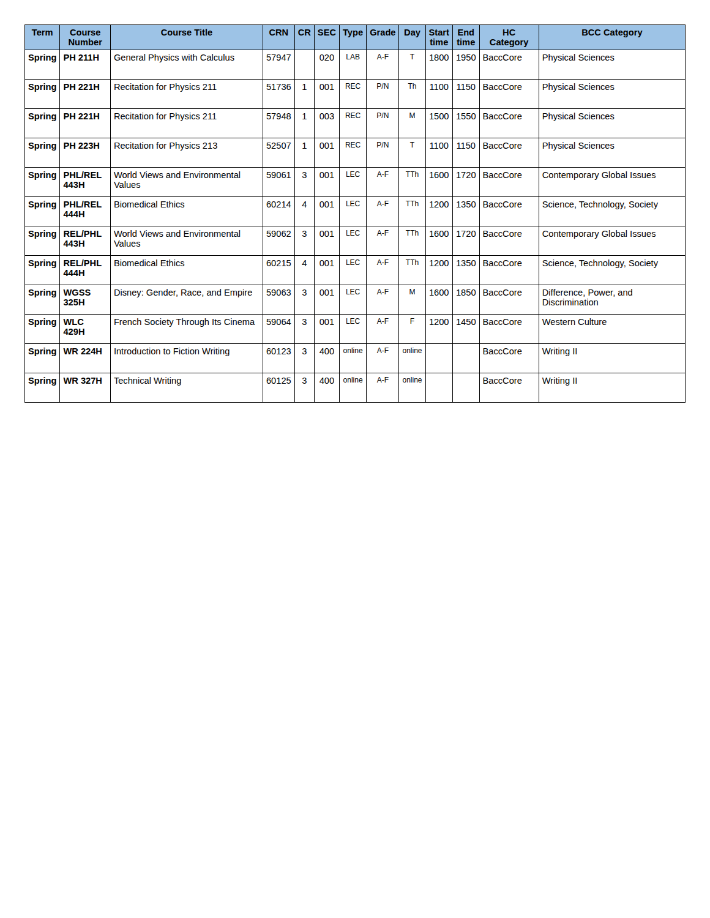| Term | Course Number | Course Title | CRN | CR | SEC | Type | Grade | Day | Start time | End time | HC Category | BCC Category |
| --- | --- | --- | --- | --- | --- | --- | --- | --- | --- | --- | --- | --- |
| Spring | PH 211H | General Physics with Calculus | 57947 | | 020 | LAB | A-F | T | 1800 | 1950 | BaccCore | Physical Sciences |
| Spring | PH 221H | Recitation for Physics 211 | 51736 | 1 | 001 | REC | P/N | Th | 1100 | 1150 | BaccCore | Physical Sciences |
| Spring | PH 221H | Recitation for Physics 211 | 57948 | 1 | 003 | REC | P/N | M | 1500 | 1550 | BaccCore | Physical Sciences |
| Spring | PH 223H | Recitation for Physics 213 | 52507 | 1 | 001 | REC | P/N | T | 1100 | 1150 | BaccCore | Physical Sciences |
| Spring | PHL/REL 443H | World Views and Environmental Values | 59061 | 3 | 001 | LEC | A-F | TTh | 1600 | 1720 | BaccCore | Contemporary Global Issues |
| Spring | PHL/REL 444H | Biomedical Ethics | 60214 | 4 | 001 | LEC | A-F | TTh | 1200 | 1350 | BaccCore | Science, Technology, Society |
| Spring | REL/PHL 443H | World Views and Environmental Values | 59062 | 3 | 001 | LEC | A-F | TTh | 1600 | 1720 | BaccCore | Contemporary Global Issues |
| Spring | REL/PHL 444H | Biomedical Ethics | 60215 | 4 | 001 | LEC | A-F | TTh | 1200 | 1350 | BaccCore | Science, Technology, Society |
| Spring | WGSS 325H | Disney: Gender, Race, and Empire | 59063 | 3 | 001 | LEC | A-F | M | 1600 | 1850 | BaccCore | Difference, Power, and Discrimination |
| Spring | WLC 429H | French Society Through Its Cinema | 59064 | 3 | 001 | LEC | A-F | F | 1200 | 1450 | BaccCore | Western Culture |
| Spring | WR 224H | Introduction to Fiction Writing | 60123 | 3 | 400 | online | A-F | online | | | BaccCore | Writing II |
| Spring | WR 327H | Technical Writing | 60125 | 3 | 400 | online | A-F | online | | | BaccCore | Writing II |